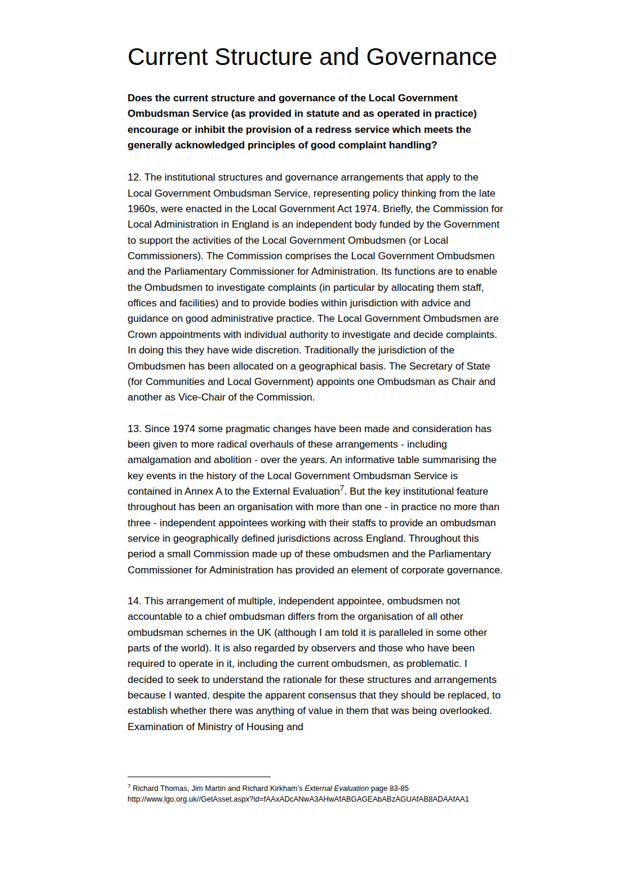Current Structure and Governance
Does the current structure and governance of the Local Government Ombudsman Service (as provided in statute and as operated in practice) encourage or inhibit the provision of a redress service which meets the generally acknowledged principles of good complaint handling?
12. The institutional structures and governance arrangements that apply to the Local Government Ombudsman Service, representing policy thinking from the late 1960s, were enacted in the Local Government Act 1974. Briefly, the Commission for Local Administration in England is an independent body funded by the Government to support the activities of the Local Government Ombudsmen (or Local Commissioners). The Commission comprises the Local Government Ombudsmen and the Parliamentary Commissioner for Administration. Its functions are to enable the Ombudsmen to investigate complaints (in particular by allocating them staff, offices and facilities) and to provide bodies within jurisdiction with advice and guidance on good administrative practice. The Local Government Ombudsmen are Crown appointments with individual authority to investigate and decide complaints. In doing this they have wide discretion. Traditionally the jurisdiction of the Ombudsmen has been allocated on a geographical basis. The Secretary of State (for Communities and Local Government) appoints one Ombudsman as Chair and another as Vice-Chair of the Commission.
13. Since 1974 some pragmatic changes have been made and consideration has been given to more radical overhauls of these arrangements - including amalgamation and abolition - over the years. An informative table summarising the key events in the history of the Local Government Ombudsman Service is contained in Annex A to the External Evaluation7. But the key institutional feature throughout has been an organisation with more than one - in practice no more than three - independent appointees working with their staffs to provide an ombudsman service in geographically defined jurisdictions across England. Throughout this period a small Commission made up of these ombudsmen and the Parliamentary Commissioner for Administration has provided an element of corporate governance.
14. This arrangement of multiple, independent appointee, ombudsmen not accountable to a chief ombudsman differs from the organisation of all other ombudsman schemes in the UK (although I am told it is paralleled in some other parts of the world). It is also regarded by observers and those who have been required to operate in it, including the current ombudsmen, as problematic. I decided to seek to understand the rationale for these structures and arrangements because I wanted, despite the apparent consensus that they should be replaced, to establish whether there was anything of value in them that was being overlooked. Examination of Ministry of Housing and
7 Richard Thomas, Jim Martin and Richard Kirkham’s External Evaluation page 83-85
http://www.lgo.org.uk//GetAsset.aspx?id=fAAxADcANwA3AHwAfABGAGEAbABzAGUAfAB8ADAAfAA1